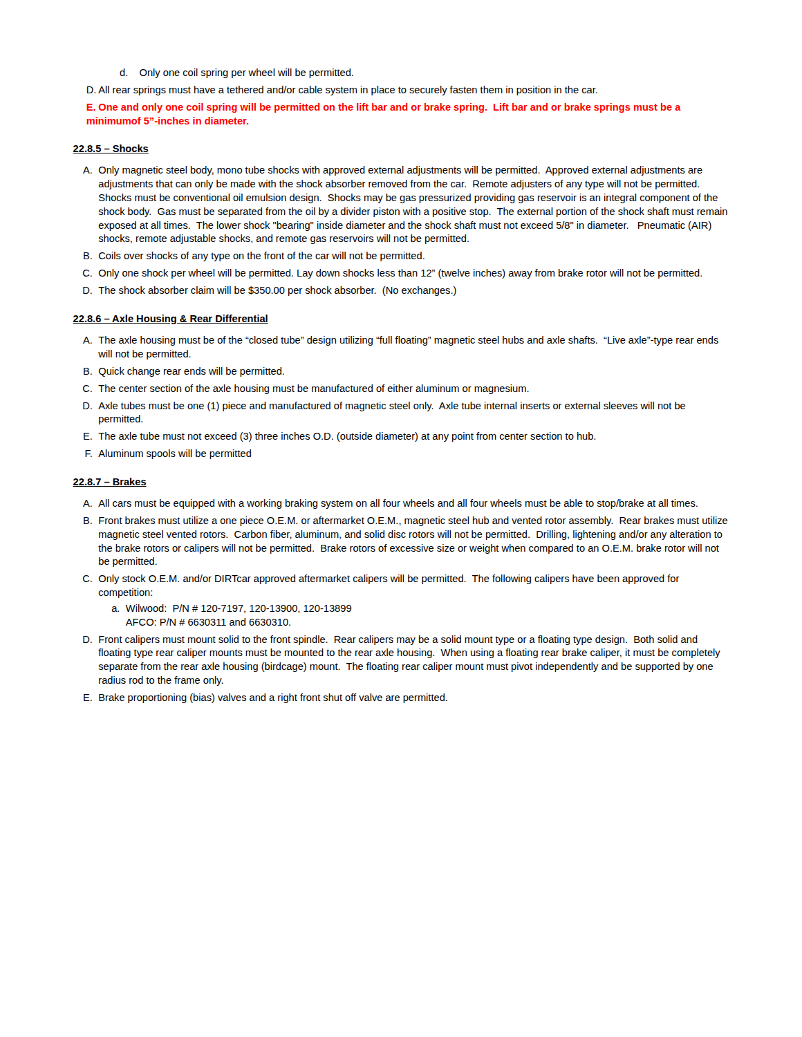d. Only one coil spring per wheel will be permitted.
D. All rear springs must have a tethered and/or cable system in place to securely fasten them in position in the car.
E. One and only one coil spring will be permitted on the lift bar and or brake spring. Lift bar and or brake springs must be a minimumof 5”-inches in diameter.
22.8.5 – Shocks
Only magnetic steel body, mono tube shocks with approved external adjustments will be permitted. Approved external adjustments are adjustments that can only be made with the shock absorber removed from the car. Remote adjusters of any type will not be permitted. Shocks must be conventional oil emulsion design. Shocks may be gas pressurized providing gas reservoir is an integral component of the shock body. Gas must be separated from the oil by a divider piston with a positive stop. The external portion of the shock shaft must remain exposed at all times. The lower shock "bearing" inside diameter and the shock shaft must not exceed 5/8" in diameter. Pneumatic (AIR) shocks, remote adjustable shocks, and remote gas reservoirs will not be permitted.
Coils over shocks of any type on the front of the car will not be permitted.
Only one shock per wheel will be permitted. Lay down shocks less than 12” (twelve inches) away from brake rotor will not be permitted.
The shock absorber claim will be $350.00 per shock absorber. (No exchanges.)
22.8.6 – Axle Housing & Rear Differential
The axle housing must be of the “closed tube” design utilizing “full floating” magnetic steel hubs and axle shafts. “Live axle”-type rear ends will not be permitted.
Quick change rear ends will be permitted.
The center section of the axle housing must be manufactured of either aluminum or magnesium.
Axle tubes must be one (1) piece and manufactured of magnetic steel only. Axle tube internal inserts or external sleeves will not be permitted.
The axle tube must not exceed (3) three inches O.D. (outside diameter) at any point from center section to hub.
Aluminum spools will be permitted
22.8.7 – Brakes
All cars must be equipped with a working braking system on all four wheels and all four wheels must be able to stop/brake at all times.
Front brakes must utilize a one piece O.E.M. or aftermarket O.E.M., magnetic steel hub and vented rotor assembly. Rear brakes must utilize magnetic steel vented rotors. Carbon fiber, aluminum, and solid disc rotors will not be permitted. Drilling, lightening and/or any alteration to the brake rotors or calipers will not be permitted. Brake rotors of excessive size or weight when compared to an O.E.M. brake rotor will not be permitted.
Only stock O.E.M. and/or DIRTcar approved aftermarket calipers will be permitted. The following calipers have been approved for competition:
Wilwood: P/N # 120-7197, 120-13900, 120-13899
AFCO: P/N # 6630311 and 6630310.
Front calipers must mount solid to the front spindle. Rear calipers may be a solid mount type or a floating type design. Both solid and floating type rear caliper mounts must be mounted to the rear axle housing. When using a floating rear brake caliper, it must be completely separate from the rear axle housing (birdcage) mount. The floating rear caliper mount must pivot independently and be supported by one radius rod to the frame only.
Brake proportioning (bias) valves and a right front shut off valve are permitted.